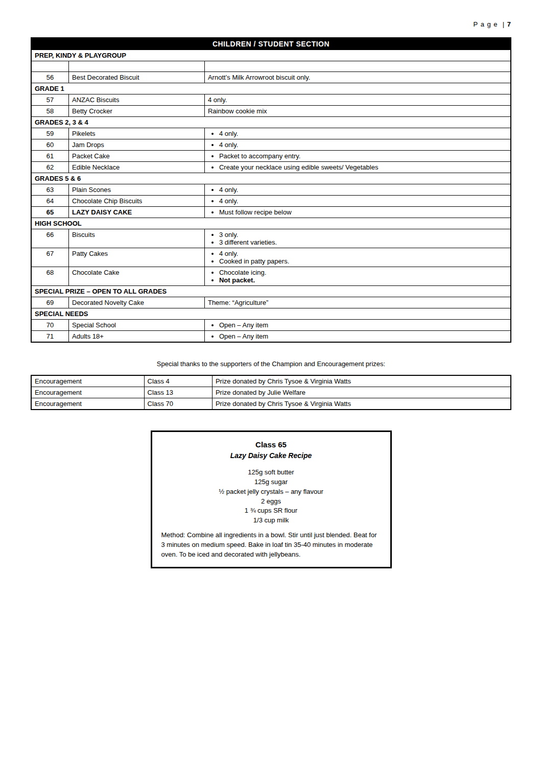P a g e | 7
| CHILDREN / STUDENT SECTION |
| PREP, KINDY & PLAYGROUP |
| 56 | Best Decorated Biscuit | Arnott’s Milk Arrowroot biscuit only. |
| GRADE 1 |
| 57 | ANZAC Biscuits | 4 only. |
| 58 | Betty Crocker | Rainbow cookie mix |
| GRADES 2, 3 & 4 |
| 59 | Pikelets | 4 only. |
| 60 | Jam Drops | 4 only. |
| 61 | Packet Cake | Packet to accompany entry. |
| 62 | Edible Necklace | Create your necklace using edible sweets/ Vegetables |
| GRADES 5 & 6 |
| 63 | Plain Scones | 4 only. |
| 64 | Chocolate Chip Biscuits | 4 only. |
| 65 | LAZY DAISY CAKE | Must follow recipe below |
| HIGH SCHOOL |
| 66 | Biscuits | 3 only. 3 different varieties. |
| 67 | Patty Cakes | 4 only. Cooked in patty papers. |
| 68 | Chocolate Cake | Chocolate icing. Not packet. |
| SPECIAL PRIZE – OPEN TO ALL GRADES |
| 69 | Decorated Novelty Cake | Theme: “Agriculture” |
| SPECIAL NEEDS |
| 70 | Special School | Open – Any item |
| 71 | Adults 18+ | Open – Any item |
Special thanks to the supporters of the Champion and Encouragement prizes:
| Encouragement | Class 4 | Prize donated by Chris Tysoe & Virginia Watts |
| Encouragement | Class 13 | Prize donated by Julie Welfare |
| Encouragement | Class 70 | Prize donated by Chris Tysoe & Virginia Watts |
Class 65
Lazy Daisy Cake Recipe
125g soft butter
125g sugar
½ packet jelly crystals – any flavour
2 eggs
1 ¾ cups SR flour
1/3 cup milk
Method: Combine all ingredients in a bowl. Stir until just blended. Beat for 3 minutes on medium speed. Bake in loaf tin 35-40 minutes in moderate oven. To be iced and decorated with jellybeans.